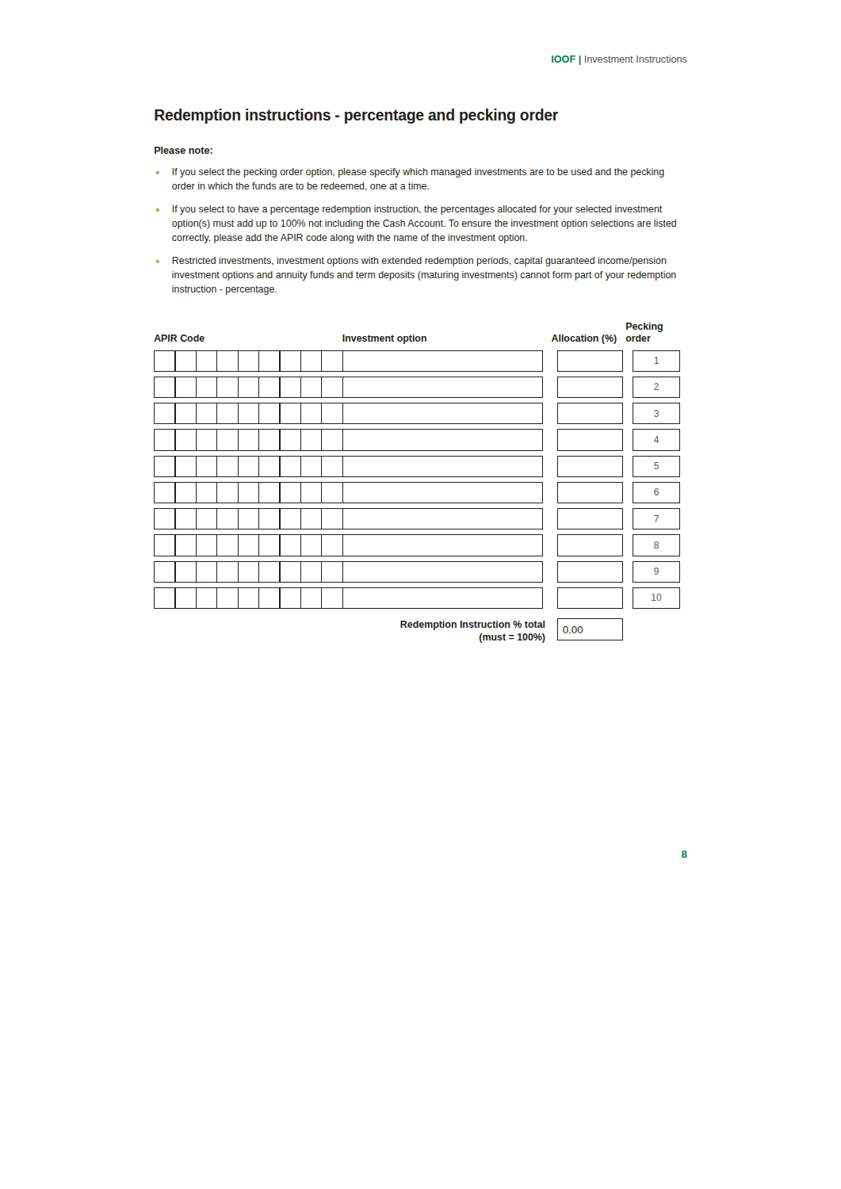IOOF | Investment Instructions
Redemption instructions - percentage and pecking order
Please note:
If you select the pecking order option, please specify which managed investments are to be used and the pecking order in which the funds are to be redeemed, one at a time.
If you select to have a percentage redemption instruction, the percentages allocated for your selected investment option(s) must add up to 100% not including the Cash Account. To ensure the investment option selections are listed correctly, please add the APIR code along with the name of the investment option.
Restricted investments, investment options with extended redemption periods, capital guaranteed income/pension investment options and annuity funds and term deposits (maturing investments) cannot form part of your redemption instruction - percentage.
| APIR Code | Investment option | Allocation (%) | Pecking order |
| --- | --- | --- | --- |
| | | | 1 |
| | | | 2 |
| | | | 3 |
| | | | 4 |
| | | | 5 |
| | | | 6 |
| | | | 7 |
| | | | 8 |
| | | | 9 |
| | | | 10 |
| | Redemption Instruction % total (must = 100%) | 0.00 | |
8